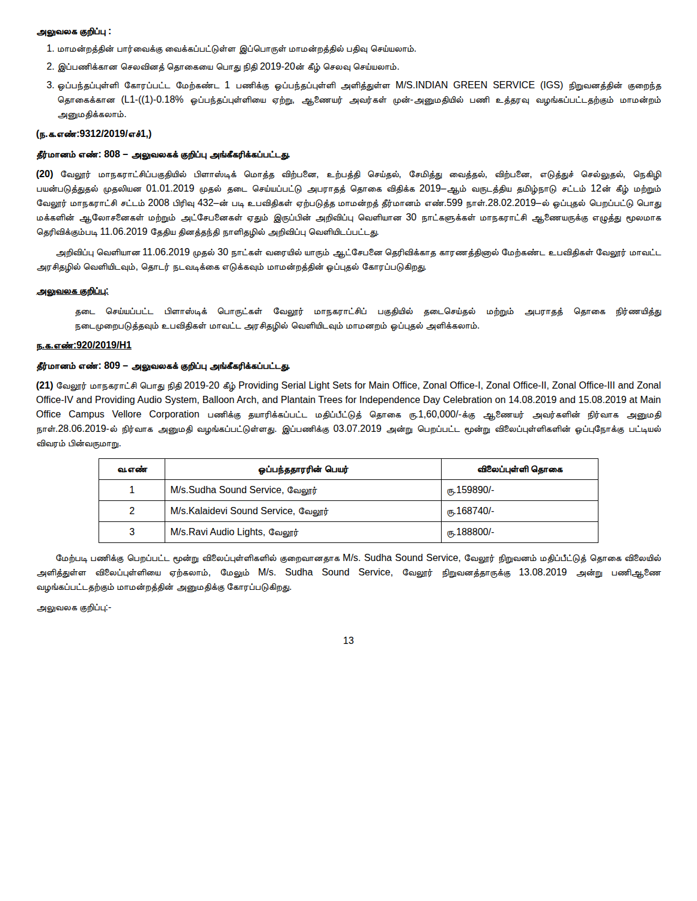அலுவலக குறிப்பு :
மாமன்றத்தின் பார்வைக்கு வைக்கப்பட்டுள்ள இப்பொருள் மாமன்றத்தில் பதிவு செய்யலாம்.
இப்பணிக்கான செலவினத் தொகையை பொது நிதி 2019-20ன் கீழ் செலவு செய்யலாம்.
ஒப்பந்தப்புள்ளி கோரப்பட்ட மேற்கண்ட 1 பணிக்கு ஒப்பந்தப்புள்ளி அளித்துள்ள M/S.INDIAN GREEN SERVICE (IGS) நிறுவனத்தின் குறைந்த தொகைக்கான (L1-((1)-0.18% ஒப்பந்தப்புள்ளியை ஏற்று, ஆணையர் அவர்கள் முன்-அனுமதியில் பணி உத்தரவு வழங்கப்பட்டதற்கும் மாமன்றம் அனுமதிக்கலாம்.
(ந.க.எண்:9312/2019/எச்1,)
தீர்மானம் எண்: 808 – அலுவலகக் குறிப்பு அங்கீகரிக்கப்பட்டது.
(20) வேலூர் மாநகராட்சிப்பகுதியில் பிளாஸ்டிக் மொத்த விற்பனை, உற்பத்தி செய்தல், சேமித்து வைத்தல், விற்பனை, எடுத்துச் செல்லுதல், நெகிழி பயன்படுத்துதல் முதலியன 01.01.2019 முதல் தடை செய்யப்பட்டு அபராதத் தொகை விதிக்க 2019–ஆம் வருடத்திய தமிழ்நாடு சட்டம் 12ன் கீழ் மற்றும் வேலூர் மாநகராட்சி சட்டம் 2008 பிரிவு 432–ன் படி உபவிதிகள் ஏற்படுத்த மாமன்றத் தீர்மானம் எண்.599 நாள்.28.02.2019–ல் ஒப்புதல் பெறப்பட்டு பொது மக்களின் ஆலோசனைகள் மற்றும் அட்சேபனைகள் ஏதும் இருப்பின் அறிவிப்பு வெளியான 30 நாட்களுக்கள் மாநகராட்சி ஆணையருக்கு எழுத்து மூலமாக தெரிவிக்கும்படி 11.06.2019 தேதிய தினத்தந்தி நாளிதழில் அறிவிப்பு வெளியிடப்பட்டது.
அறிவிப்பு வெளியான 11.06.2019 முதல் 30 நாட்கள் வரையில் யாரும் ஆட்சேபனை தெரிவிக்காத காரணத்தினால் மேற்கண்ட உபவிதிகள் வேலூர் மாவட்ட அரசிதழில் வெளியிடவும், தொடர் நடவடிக்கை எடுக்கவும் மாமன்றத்தின் ஒப்புதல் கோரப்படுகிறது.
அலுவலக குறிப்பு:
தடை செய்யப்பட்ட பிளாஸ்டிக் பொருட்கள் வேலூர் மாநகராட்சிப் பகுதியில் தடைசெய்தல் மற்றும் அபராதத் தொகை நிர்ணயித்து நடைமுறைபடுத்தவும் உபவிதிகள் மாவட்ட அரசிதழில் வெளியிடவும் மாமனறம் ஒப்புதல் அளிக்கலாம்.
ந.க.எண்:920/2019/H1
தீர்மானம் எண்: 809 – அலுவலகக் குறிப்பு அங்கீகரிக்கப்பட்டது.
(21) வேலூர் மாநகராட்சி பொது நிதி 2019-20 கீழ் Providing Serial Light Sets for Main Office, Zonal Office-I, Zonal Office-II, Zonal Office-III and Zonal Office-IV and Providing Audio System, Balloon Arch, and Plantain Trees for Independence Day Celebration on 14.08.2019 and 15.08.2019 at Main Office Campus Vellore Corporation பணிக்கு தயாரிக்கப்பட்ட மதிப்பீட்டுத் தொகை ரு.1,60,000/-க்கு ஆணையர் அவர்களின் நிர்வாக அனுமதி நாள்.28.06.2019-ல் நிர்வாக அனுமதி வழங்கப்பட்டுள்ளது. இப்பணிக்கு 03.07.2019 அன்று பெறப்பட்ட மூன்று விலைப்புள்ளிகளின் ஒப்புநோக்கு பட்டியல் விவரம் பின்வருமாறு.
| வ.எண் | ஒப்பந்ததாரரின் பெயர் | விலைப்புள்ளி தொகை |
| --- | --- | --- |
| 1 | M/s.Sudha Sound Service, வேலூர் | ரு.159890/- |
| 2 | M/s.Kalaidevi Sound Service, வேலூர் | ரு.168740/- |
| 3 | M/s.Ravi Audio Lights, வேலூர் | ரு.188800/- |
மேற்படி பணிக்கு பெறப்பட்ட மூன்று விலைப்புள்ளிகளில் குறைவானதாக M/s. Sudha Sound Service, வேலூர் நிறுவனம் மதிப்பீட்டுத் தொகை விலையில் அளித்துள்ள விலைப்புள்ளியை ஏற்கலாம், மேலும் M/s. Sudha Sound Service, வேலூர் நிறுவனத்தாருக்கு 13.08.2019 அன்று பணிஆணை வழங்கப்பட்டதற்கும் மாமன்றத்தின் அனுமதிக்கு கோரப்படுகிறது.
அலுவலக குறிப்பு:-
13